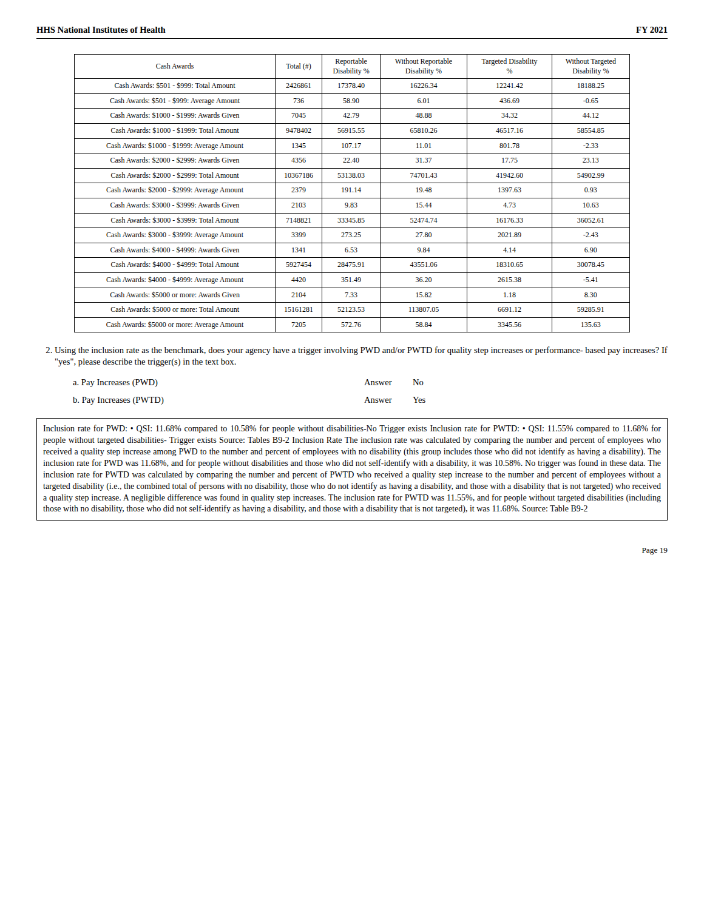HHS National Institutes of Health FY 2021
| Cash Awards | Total (#) | Reportable Disability % | Without Reportable Disability % | Targeted Disability % | Without Targeted Disability % |
| --- | --- | --- | --- | --- | --- |
| Cash Awards: $501 - $999: Total Amount | 2426861 | 17378.40 | 16226.34 | 12241.42 | 18188.25 |
| Cash Awards: $501 - $999: Average Amount | 736 | 58.90 | 6.01 | 436.69 | -0.65 |
| Cash Awards: $1000 - $1999: Awards Given | 7045 | 42.79 | 48.88 | 34.32 | 44.12 |
| Cash Awards: $1000 - $1999: Total Amount | 9478402 | 56915.55 | 65810.26 | 46517.16 | 58554.85 |
| Cash Awards: $1000 - $1999: Average Amount | 1345 | 107.17 | 11.01 | 801.78 | -2.33 |
| Cash Awards: $2000 - $2999: Awards Given | 4356 | 22.40 | 31.37 | 17.75 | 23.13 |
| Cash Awards: $2000 - $2999: Total Amount | 10367186 | 53138.03 | 74701.43 | 41942.60 | 54902.99 |
| Cash Awards: $2000 - $2999: Average Amount | 2379 | 191.14 | 19.48 | 1397.63 | 0.93 |
| Cash Awards: $3000 - $3999: Awards Given | 2103 | 9.83 | 15.44 | 4.73 | 10.63 |
| Cash Awards: $3000 - $3999: Total Amount | 7148821 | 33345.85 | 52474.74 | 16176.33 | 36052.61 |
| Cash Awards: $3000 - $3999: Average Amount | 3399 | 273.25 | 27.80 | 2021.89 | -2.43 |
| Cash Awards: $4000 - $4999: Awards Given | 1341 | 6.53 | 9.84 | 4.14 | 6.90 |
| Cash Awards: $4000 - $4999: Total Amount | 5927454 | 28475.91 | 43551.06 | 18310.65 | 30078.45 |
| Cash Awards: $4000 - $4999: Average Amount | 4420 | 351.49 | 36.20 | 2615.38 | -5.41 |
| Cash Awards: $5000 or more: Awards Given | 2104 | 7.33 | 15.82 | 1.18 | 8.30 |
| Cash Awards: $5000 or more: Total Amount | 15161281 | 52123.53 | 113807.05 | 6691.12 | 59285.91 |
| Cash Awards: $5000 or more: Average Amount | 7205 | 572.76 | 58.84 | 3345.56 | 135.63 |
Using the inclusion rate as the benchmark, does your agency have a trigger involving PWD and/or PWTD for quality step increases or performance- based pay increases? If "yes", please describe the trigger(s) in the text box.
a. Pay Increases (PWD) Answer No
b. Pay Increases (PWTD) Answer Yes
Inclusion rate for PWD: • QSI: 11.68% compared to 10.58% for people without disabilities-No Trigger exists Inclusion rate for PWTD: • QSI: 11.55% compared to 11.68% for people without targeted disabilities- Trigger exists Source: Tables B9-2 Inclusion Rate The inclusion rate was calculated by comparing the number and percent of employees who received a quality step increase among PWD to the number and percent of employees with no disability (this group includes those who did not identify as having a disability). The inclusion rate for PWD was 11.68%, and for people without disabilities and those who did not self-identify with a disability, it was 10.58%. No trigger was found in these data. The inclusion rate for PWTD was calculated by comparing the number and percent of PWTD who received a quality step increase to the number and percent of employees without a targeted disability (i.e., the combined total of persons with no disability, those who do not identify as having a disability, and those with a disability that is not targeted) who received a quality step increase. A negligible difference was found in quality step increases. The inclusion rate for PWTD was 11.55%, and for people without targeted disabilities (including those with no disability, those who did not self-identify as having a disability, and those with a disability that is not targeted), it was 11.68%. Source: Table B9-2
Page 19